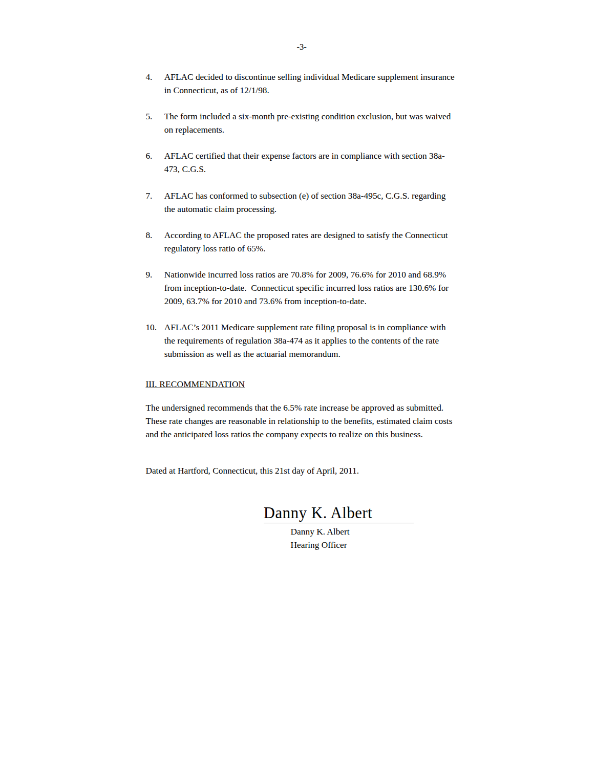-3-
4. AFLAC decided to discontinue selling individual Medicare supplement insurance in Connecticut, as of 12/1/98.
5. The form included a six-month pre-existing condition exclusion, but was waived on replacements.
6. AFLAC certified that their expense factors are in compliance with section 38a-473, C.G.S.
7. AFLAC has conformed to subsection (e) of section 38a-495c, C.G.S. regarding the automatic claim processing.
8. According to AFLAC the proposed rates are designed to satisfy the Connecticut regulatory loss ratio of 65%.
9. Nationwide incurred loss ratios are 70.8% for 2009, 76.6% for 2010 and 68.9% from inception-to-date. Connecticut specific incurred loss ratios are 130.6% for 2009, 63.7% for 2010 and 73.6% from inception-to-date.
10. AFLAC’s 2011 Medicare supplement rate filing proposal is in compliance with the requirements of regulation 38a-474 as it applies to the contents of the rate submission as well as the actuarial memorandum.
III. RECOMMENDATION
The undersigned recommends that the 6.5% rate increase be approved as submitted. These rate changes are reasonable in relationship to the benefits, estimated claim costs and the anticipated loss ratios the company expects to realize on this business.
Dated at Hartford, Connecticut, this 21st day of April, 2011.
Danny K. Albert
Danny K. Albert
Hearing Officer